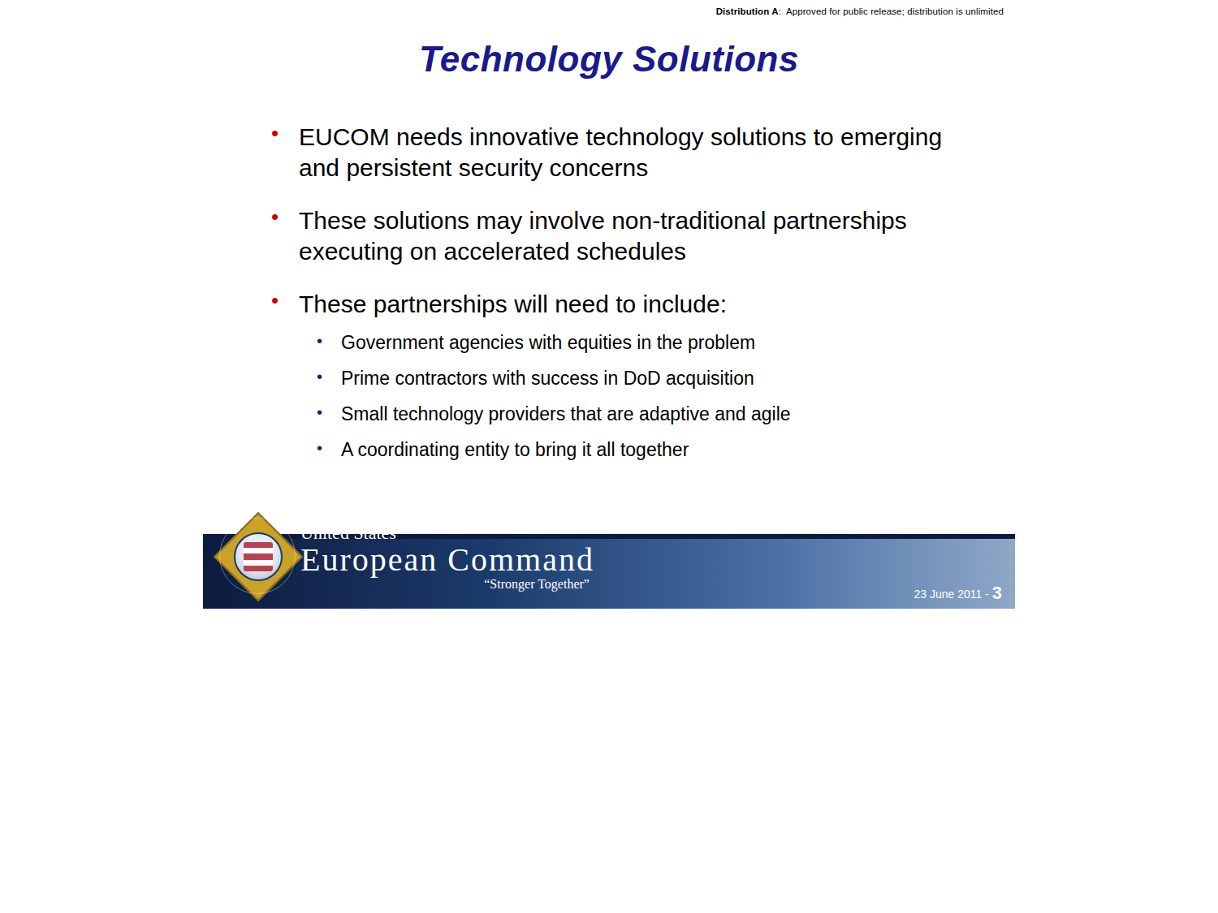Distribution A: Approved for public release; distribution is unlimited
Technology Solutions
EUCOM needs innovative technology solutions to emerging and persistent security concerns
These solutions may involve non-traditional partnerships executing on accelerated schedules
These partnerships will need to include:
Government agencies with equities in the problem
Prime contractors with success in DoD acquisition
Small technology providers that are adaptive and agile
A coordinating entity to bring it all together
United States European Command “Stronger Together”
23 June 2011 - 3